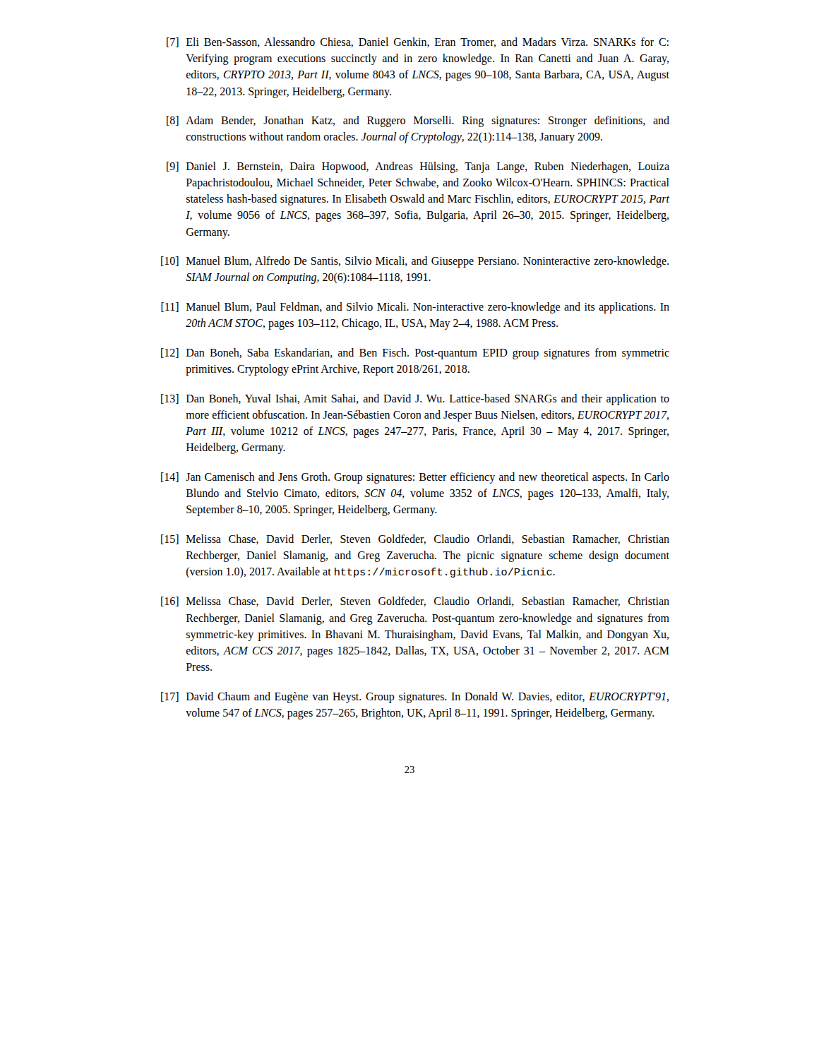Eli Ben-Sasson, Alessandro Chiesa, Daniel Genkin, Eran Tromer, and Madars Virza. SNARKs for C: Verifying program executions succinctly and in zero knowledge. In Ran Canetti and Juan A. Garay, editors, CRYPTO 2013, Part II, volume 8043 of LNCS, pages 90–108, Santa Barbara, CA, USA, August 18–22, 2013. Springer, Heidelberg, Germany.
Adam Bender, Jonathan Katz, and Ruggero Morselli. Ring signatures: Stronger definitions, and constructions without random oracles. Journal of Cryptology, 22(1):114–138, January 2009.
Daniel J. Bernstein, Daira Hopwood, Andreas Hülsing, Tanja Lange, Ruben Niederhagen, Louiza Papachristodoulou, Michael Schneider, Peter Schwabe, and Zooko Wilcox-O'Hearn. SPHINCS: Practical stateless hash-based signatures. In Elisabeth Oswald and Marc Fischlin, editors, EUROCRYPT 2015, Part I, volume 9056 of LNCS, pages 368–397, Sofia, Bulgaria, April 26–30, 2015. Springer, Heidelberg, Germany.
Manuel Blum, Alfredo De Santis, Silvio Micali, and Giuseppe Persiano. Noninteractive zero-knowledge. SIAM Journal on Computing, 20(6):1084–1118, 1991.
Manuel Blum, Paul Feldman, and Silvio Micali. Non-interactive zero-knowledge and its applications. In 20th ACM STOC, pages 103–112, Chicago, IL, USA, May 2–4, 1988. ACM Press.
Dan Boneh, Saba Eskandarian, and Ben Fisch. Post-quantum EPID group signatures from symmetric primitives. Cryptology ePrint Archive, Report 2018/261, 2018.
Dan Boneh, Yuval Ishai, Amit Sahai, and David J. Wu. Lattice-based SNARGs and their application to more efficient obfuscation. In Jean-Sébastien Coron and Jesper Buus Nielsen, editors, EUROCRYPT 2017, Part III, volume 10212 of LNCS, pages 247–277, Paris, France, April 30 – May 4, 2017. Springer, Heidelberg, Germany.
Jan Camenisch and Jens Groth. Group signatures: Better efficiency and new theoretical aspects. In Carlo Blundo and Stelvio Cimato, editors, SCN 04, volume 3352 of LNCS, pages 120–133, Amalfi, Italy, September 8–10, 2005. Springer, Heidelberg, Germany.
Melissa Chase, David Derler, Steven Goldfeder, Claudio Orlandi, Sebastian Ramacher, Christian Rechberger, Daniel Slamanig, and Greg Zaverucha. The picnic signature scheme design document (version 1.0), 2017. Available at https://microsoft.github.io/Picnic.
Melissa Chase, David Derler, Steven Goldfeder, Claudio Orlandi, Sebastian Ramacher, Christian Rechberger, Daniel Slamanig, and Greg Zaverucha. Post-quantum zero-knowledge and signatures from symmetric-key primitives. In Bhavani M. Thuraisingham, David Evans, Tal Malkin, and Dongyan Xu, editors, ACM CCS 2017, pages 1825–1842, Dallas, TX, USA, October 31 – November 2, 2017. ACM Press.
David Chaum and Eugène van Heyst. Group signatures. In Donald W. Davies, editor, EUROCRYPT'91, volume 547 of LNCS, pages 257–265, Brighton, UK, April 8–11, 1991. Springer, Heidelberg, Germany.
23